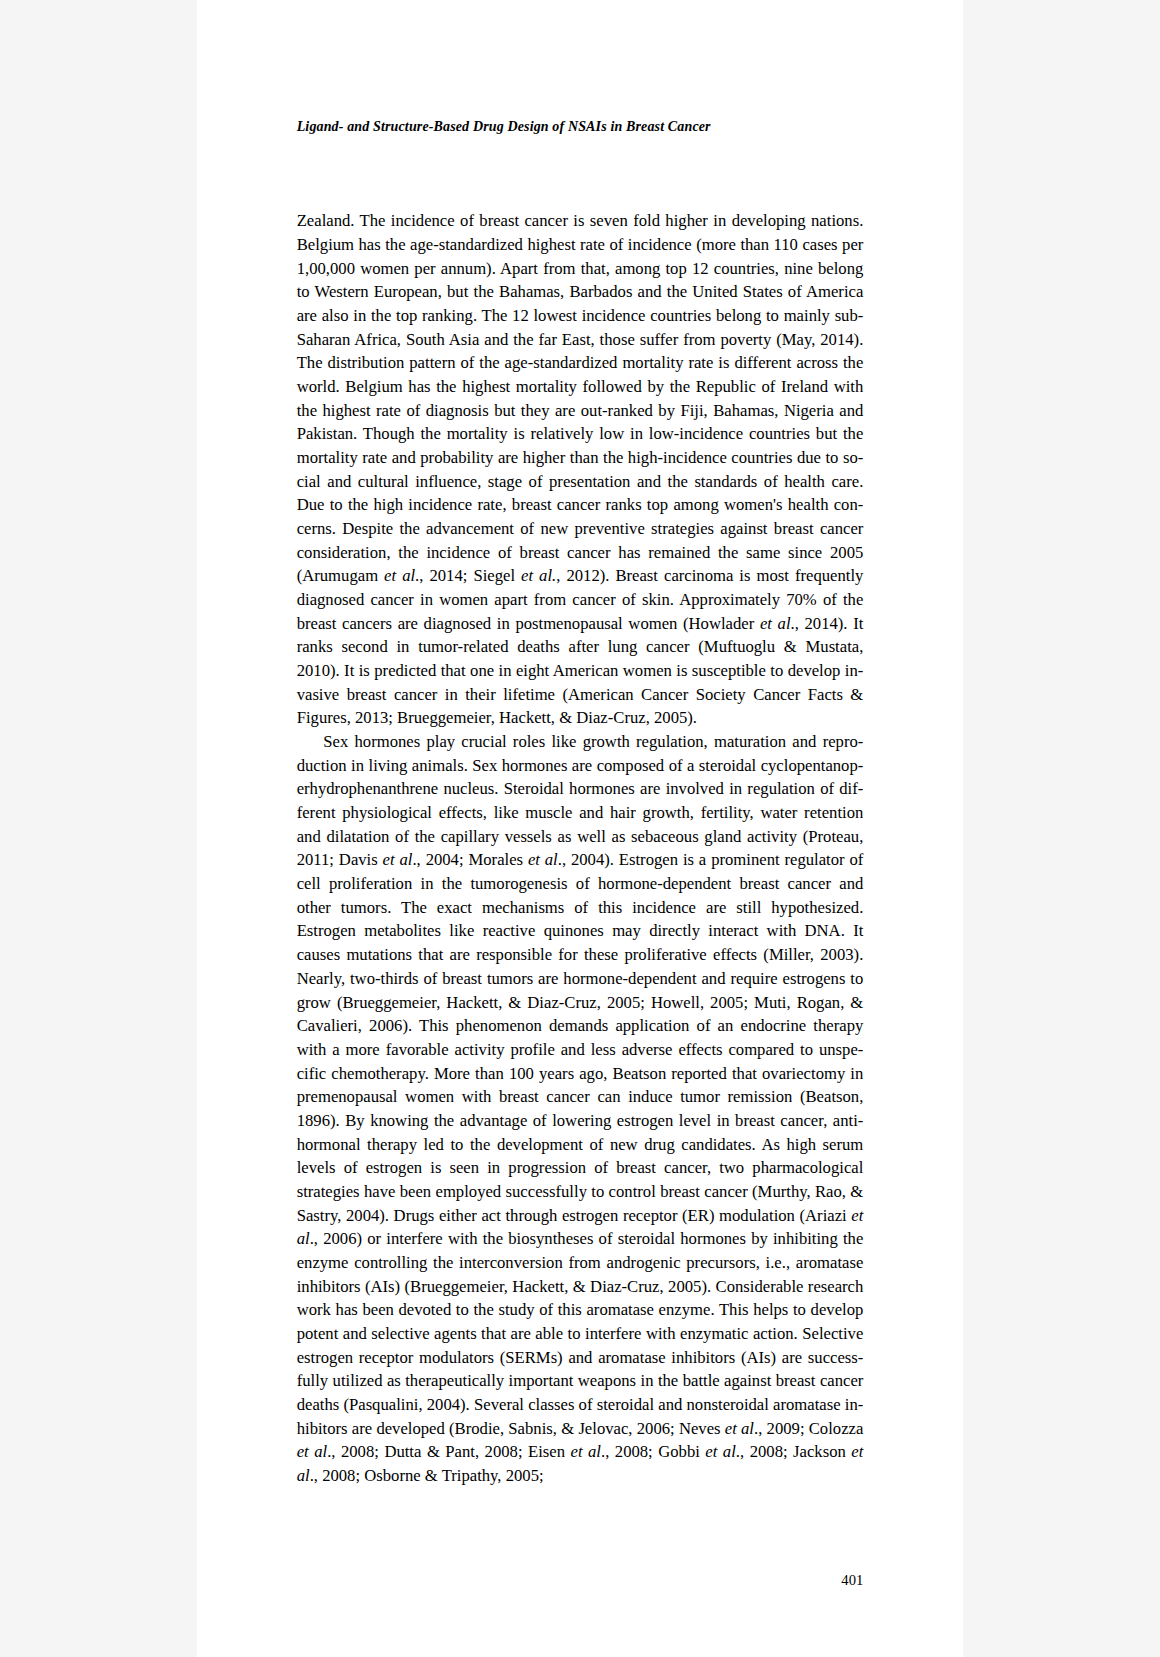Ligand- and Structure-Based Drug Design of NSAIs in Breast Cancer
Zealand. The incidence of breast cancer is seven fold higher in developing nations. Belgium has the age-standardized highest rate of incidence (more than 110 cases per 1,00,000 women per annum). Apart from that, among top 12 countries, nine belong to Western European, but the Bahamas, Barbados and the United States of America are also in the top ranking. The 12 lowest incidence countries belong to mainly sub-Saharan Africa, South Asia and the far East, those suffer from poverty (May, 2014). The distribution pattern of the age-standardized mortality rate is different across the world. Belgium has the highest mortality followed by the Republic of Ireland with the highest rate of diagnosis but they are out-ranked by Fiji, Bahamas, Nigeria and Pakistan. Though the mortality is relatively low in low-incidence countries but the mortality rate and probability are higher than the high-incidence countries due to social and cultural influence, stage of presentation and the standards of health care. Due to the high incidence rate, breast cancer ranks top among women's health concerns. Despite the advancement of new preventive strategies against breast cancer consideration, the incidence of breast cancer has remained the same since 2005 (Arumugam et al., 2014; Siegel et al., 2012). Breast carcinoma is most frequently diagnosed cancer in women apart from cancer of skin. Approximately 70% of the breast cancers are diagnosed in postmenopausal women (Howlader et al., 2014). It ranks second in tumor-related deaths after lung cancer (Muftuoglu & Mustata, 2010). It is predicted that one in eight American women is susceptible to develop invasive breast cancer in their lifetime (American Cancer Society Cancer Facts & Figures, 2013; Brueggemeier, Hackett, & Diaz-Cruz, 2005).
Sex hormones play crucial roles like growth regulation, maturation and reproduction in living animals. Sex hormones are composed of a steroidal cyclopentanoperhydrophenanthrene nucleus. Steroidal hormones are involved in regulation of different physiological effects, like muscle and hair growth, fertility, water retention and dilatation of the capillary vessels as well as sebaceous gland activity (Proteau, 2011; Davis et al., 2004; Morales et al., 2004). Estrogen is a prominent regulator of cell proliferation in the tumorogenesis of hormone-dependent breast cancer and other tumors. The exact mechanisms of this incidence are still hypothesized. Estrogen metabolites like reactive quinones may directly interact with DNA. It causes mutations that are responsible for these proliferative effects (Miller, 2003). Nearly, two-thirds of breast tumors are hormone-dependent and require estrogens to grow (Brueggemeier, Hackett, & Diaz-Cruz, 2005; Howell, 2005; Muti, Rogan, & Cavalieri, 2006). This phenomenon demands application of an endocrine therapy with a more favorable activity profile and less adverse effects compared to unspecific chemotherapy. More than 100 years ago, Beatson reported that ovariectomy in premenopausal women with breast cancer can induce tumor remission (Beatson, 1896). By knowing the advantage of lowering estrogen level in breast cancer, antihormonal therapy led to the development of new drug candidates. As high serum levels of estrogen is seen in progression of breast cancer, two pharmacological strategies have been employed successfully to control breast cancer (Murthy, Rao, & Sastry, 2004). Drugs either act through estrogen receptor (ER) modulation (Ariazi et al., 2006) or interfere with the biosyntheses of steroidal hormones by inhibiting the enzyme controlling the interconversion from androgenic precursors, i.e., aromatase inhibitors (AIs) (Brueggemeier, Hackett, & Diaz-Cruz, 2005). Considerable research work has been devoted to the study of this aromatase enzyme. This helps to develop potent and selective agents that are able to interfere with enzymatic action. Selective estrogen receptor modulators (SERMs) and aromatase inhibitors (AIs) are successfully utilized as therapeutically important weapons in the battle against breast cancer deaths (Pasqualini, 2004). Several classes of steroidal and nonsteroidal aromatase inhibitors are developed (Brodie, Sabnis, & Jelovac, 2006; Neves et al., 2009; Colozza et al., 2008; Dutta & Pant, 2008; Eisen et al., 2008; Gobbi et al., 2008; Jackson et al., 2008; Osborne & Tripathy, 2005;
401